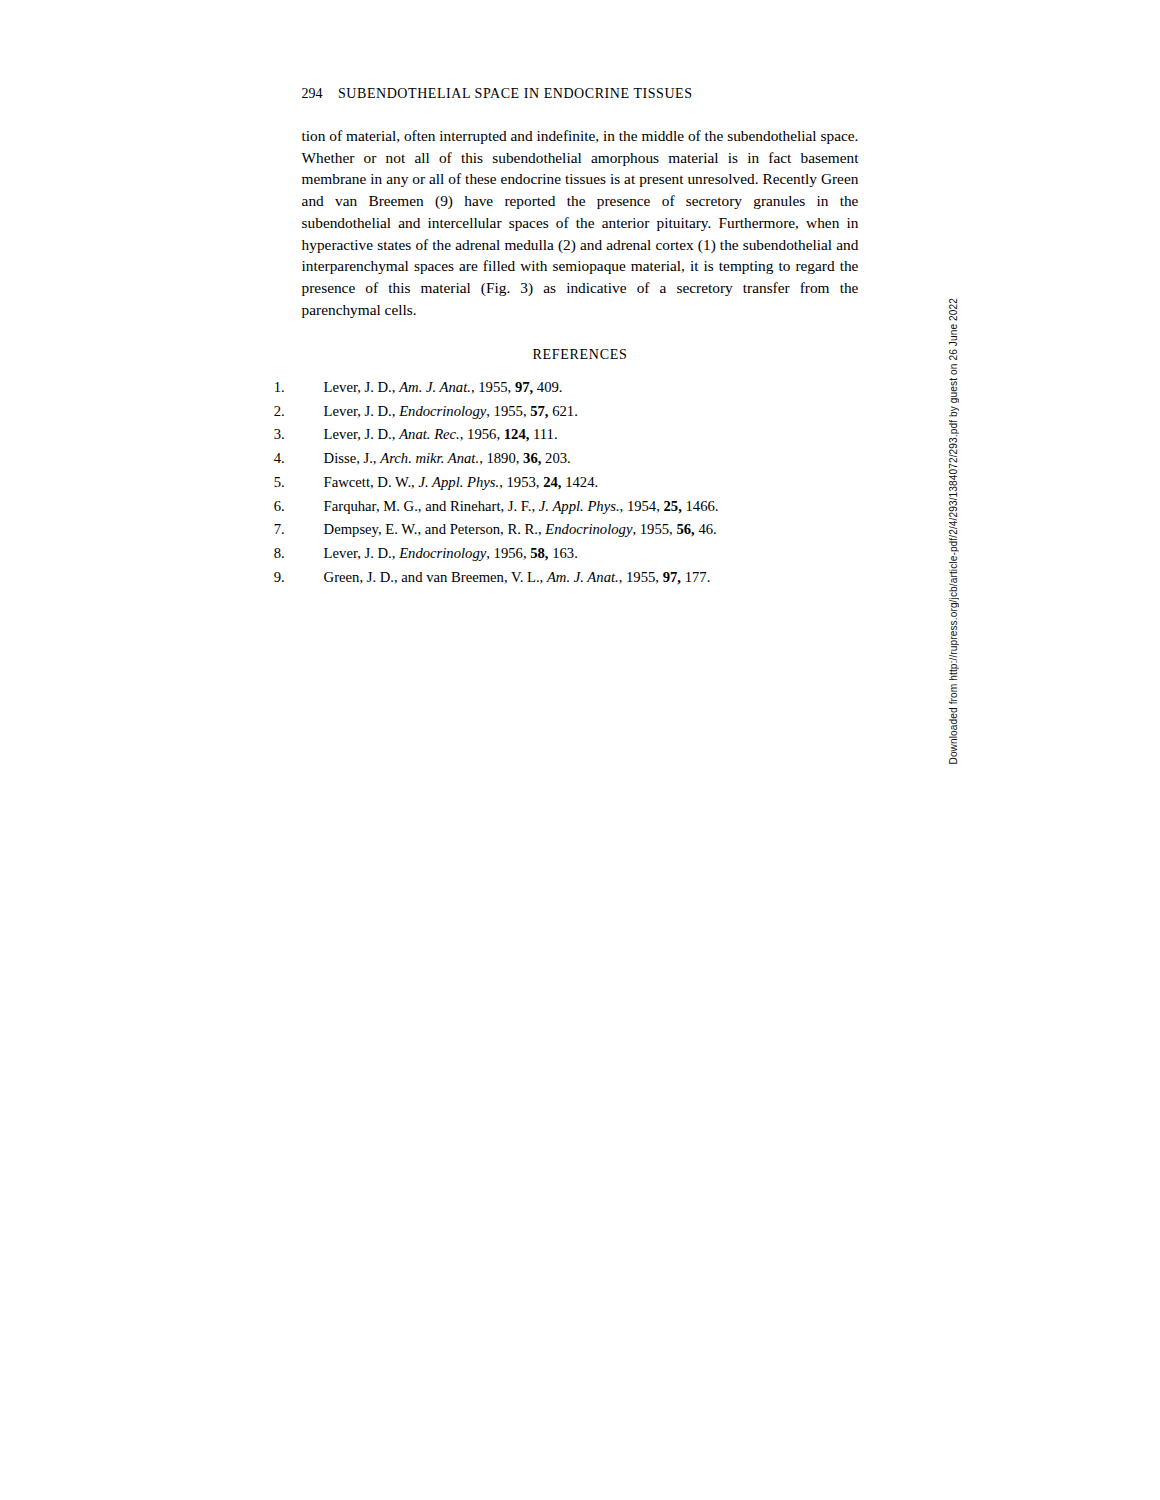294 SUBENDOTHELIAL SPACE IN ENDOCRINE TISSUES
tion of material, often interrupted and indefinite, in the middle of the subendothelial space. Whether or not all of this subendothelial amorphous material is in fact basement membrane in any or all of these endocrine tissues is at present unresolved. Recently Green and van Breemen (9) have reported the presence of secretory granules in the subendothelial and intercellular spaces of the anterior pituitary. Furthermore, when in hyperactive states of the adrenal medulla (2) and adrenal cortex (1) the subendothelial and interparenchymal spaces are filled with semiopaque material, it is tempting to regard the presence of this material (Fig. 3) as indicative of a secretory transfer from the parenchymal cells.
REFERENCES
1. Lever, J. D., Am. J. Anat., 1955, 97, 409.
2. Lever, J. D., Endocrinology, 1955, 57, 621.
3. Lever, J. D., Anat. Rec., 1956, 124, 111.
4. Disse, J., Arch. mikr. Anat., 1890, 36, 203.
5. Fawcett, D. W., J. Appl. Phys., 1953, 24, 1424.
6. Farquhar, M. G., and Rinehart, J. F., J. Appl. Phys., 1954, 25, 1466.
7. Dempsey, E. W., and Peterson, R. R., Endocrinology, 1955, 56, 46.
8. Lever, J. D., Endocrinology, 1956, 58, 163.
9. Green, J. D., and van Breemen, V. L., Am. J. Anat., 1955, 97, 177.
Downloaded from http://rupress.org/jcb/article-pdf/2/4/293/1384072/293.pdf by guest on 26 June 2022